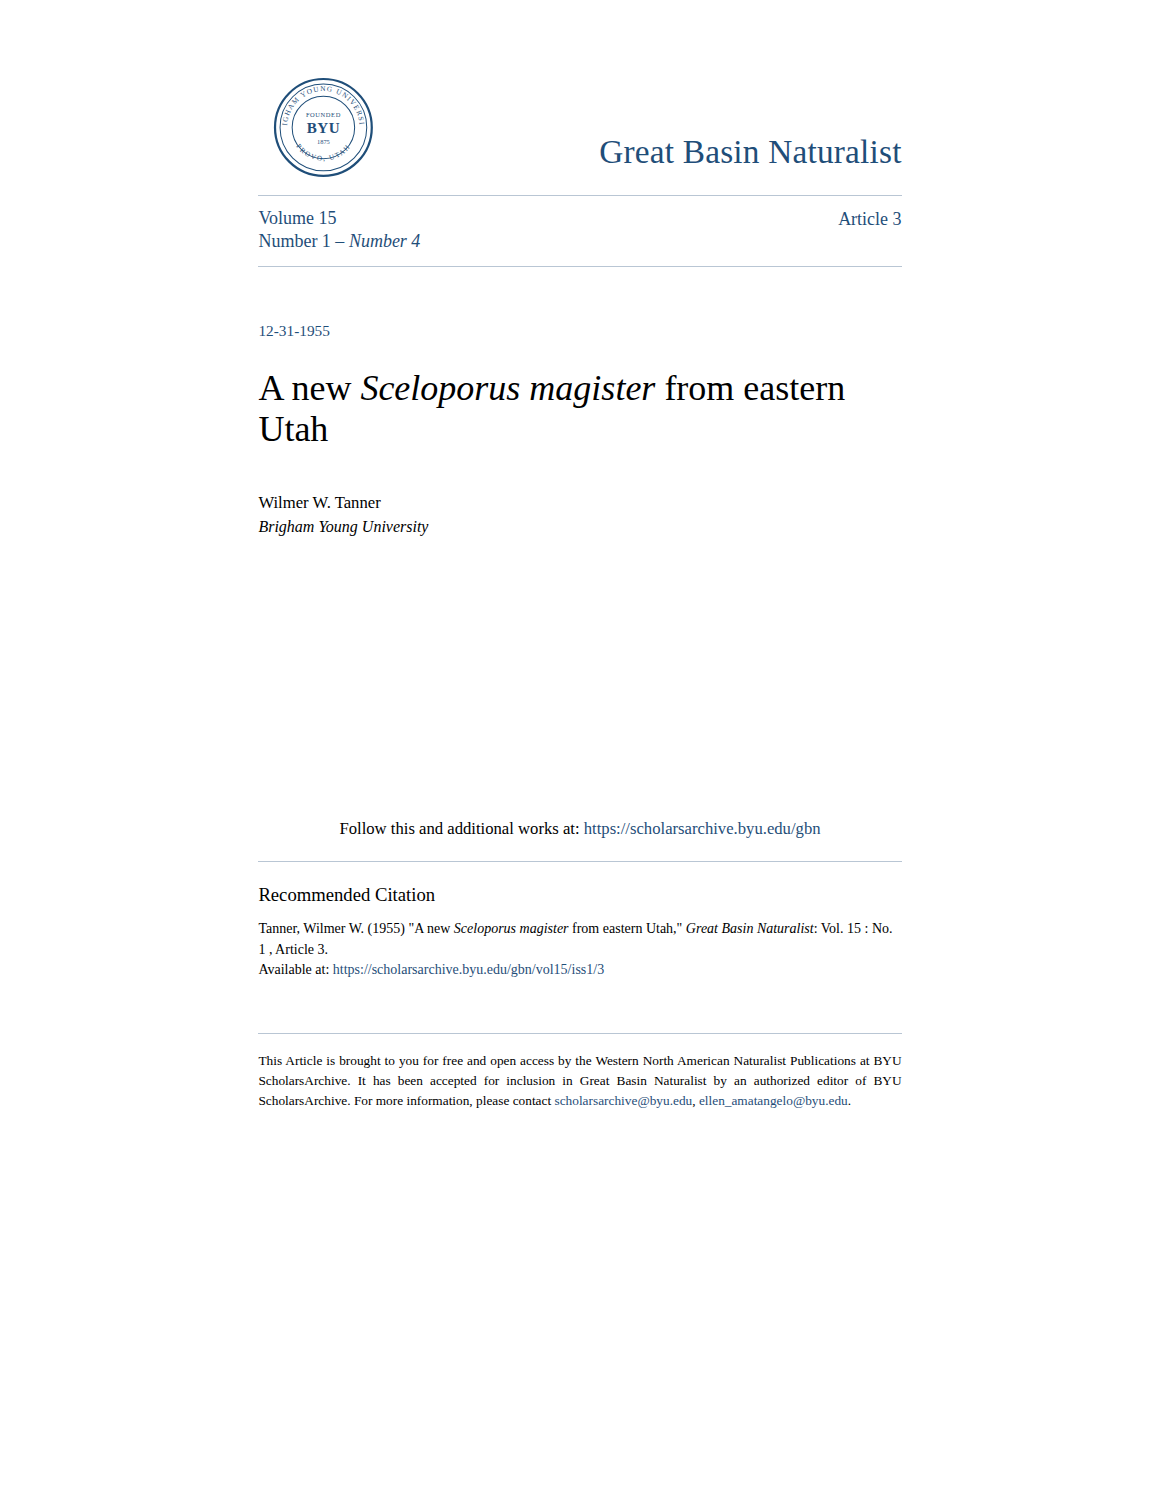BRIGHAM YOUNG UNIVERSITY PROVO, UTAH FOUNDED BYU 1875
Great Basin Naturalist
Volume 15
Number 1 – Number 4
Article 3
12-31-1955
A new Sceloporus magister from eastern Utah
Wilmer W. Tanner
Brigham Young University
Follow this and additional works at: https://scholarsarchive.byu.edu/gbn
Recommended Citation
Tanner, Wilmer W. (1955) "A new Sceloporus magister from eastern Utah," Great Basin Naturalist: Vol. 15 : No. 1 , Article 3.
Available at: https://scholarsarchive.byu.edu/gbn/vol15/iss1/3
This Article is brought to you for free and open access by the Western North American Naturalist Publications at BYU ScholarsArchive. It has been accepted for inclusion in Great Basin Naturalist by an authorized editor of BYU ScholarsArchive. For more information, please contact scholarsarchive@byu.edu, ellen_amatangelo@byu.edu.